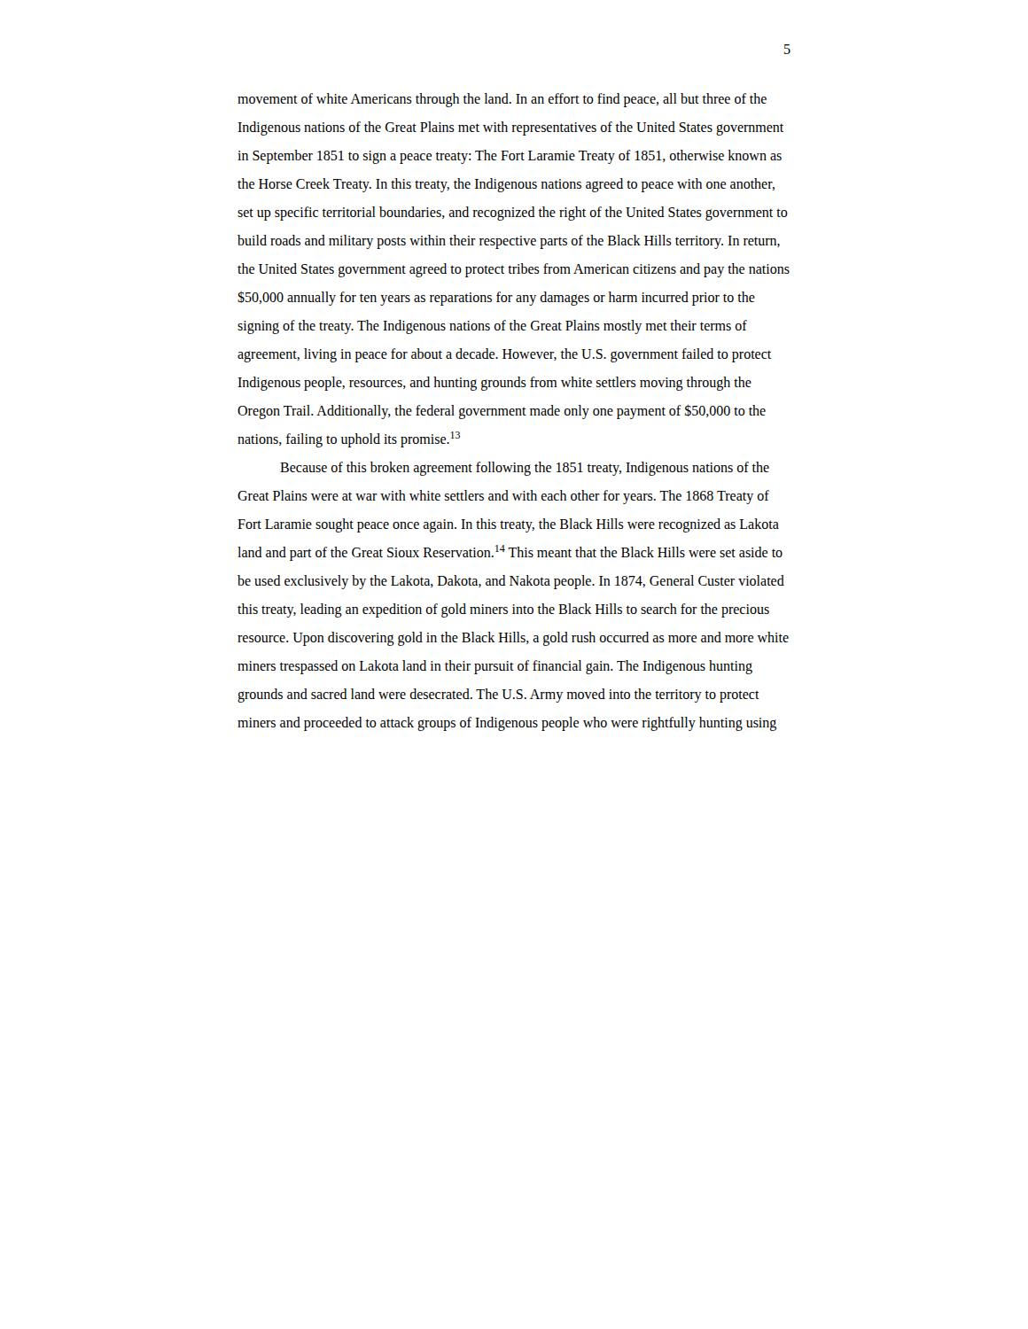5
movement of white Americans through the land. In an effort to find peace, all but three of the Indigenous nations of the Great Plains met with representatives of the United States government in September 1851 to sign a peace treaty: The Fort Laramie Treaty of 1851, otherwise known as the Horse Creek Treaty. In this treaty, the Indigenous nations agreed to peace with one another, set up specific territorial boundaries, and recognized the right of the United States government to build roads and military posts within their respective parts of the Black Hills territory. In return, the United States government agreed to protect tribes from American citizens and pay the nations $50,000 annually for ten years as reparations for any damages or harm incurred prior to the signing of the treaty. The Indigenous nations of the Great Plains mostly met their terms of agreement, living in peace for about a decade. However, the U.S. government failed to protect Indigenous people, resources, and hunting grounds from white settlers moving through the Oregon Trail. Additionally, the federal government made only one payment of $50,000 to the nations, failing to uphold its promise.13
Because of this broken agreement following the 1851 treaty, Indigenous nations of the Great Plains were at war with white settlers and with each other for years. The 1868 Treaty of Fort Laramie sought peace once again. In this treaty, the Black Hills were recognized as Lakota land and part of the Great Sioux Reservation.14 This meant that the Black Hills were set aside to be used exclusively by the Lakota, Dakota, and Nakota people. In 1874, General Custer violated this treaty, leading an expedition of gold miners into the Black Hills to search for the precious resource. Upon discovering gold in the Black Hills, a gold rush occurred as more and more white miners trespassed on Lakota land in their pursuit of financial gain. The Indigenous hunting grounds and sacred land were desecrated. The U.S. Army moved into the territory to protect miners and proceeded to attack groups of Indigenous people who were rightfully hunting using